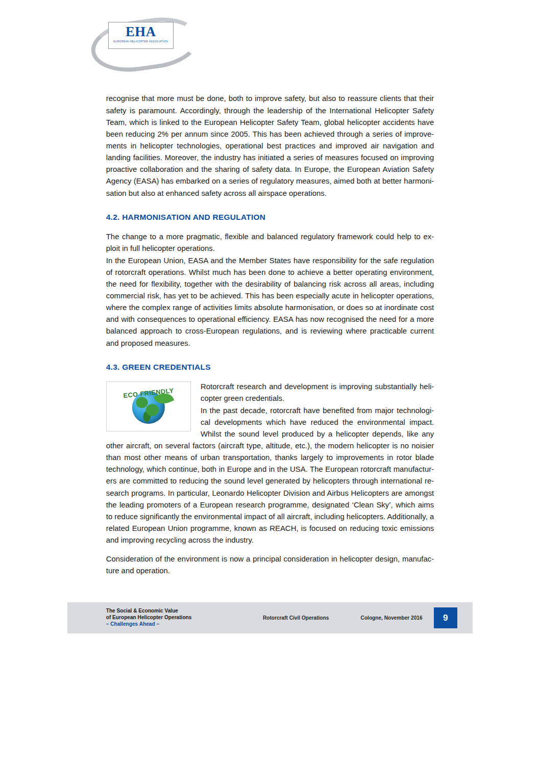EHA
European Helicopter Association
recognise that more must be done, both to improve safety, but also to reassure clients that their safety is paramount. Accordingly, through the leadership of the International Helicopter Safety Team, which is linked to the European Helicopter Safety Team, global helicopter accidents have been reducing 2% per annum since 2005. This has been achieved through a series of improvements in helicopter technologies, operational best practices and improved air navigation and landing facilities. Moreover, the industry has initiated a series of measures focused on improving proactive collaboration and the sharing of safety data. In Europe, the European Aviation Safety Agency (EASA) has embarked on a series of regulatory measures, aimed both at better harmonisation but also at enhanced safety across all airspace operations.
4.2. HARMONISATION AND REGULATION
The change to a more pragmatic, flexible and balanced regulatory framework could help to exploit in full helicopter operations.
In the European Union, EASA and the Member States have responsibility for the safe regulation of rotorcraft operations. Whilst much has been done to achieve a better operating environment, the need for flexibility, together with the desirability of balancing risk across all areas, including commercial risk, has yet to be achieved. This has been especially acute in helicopter operations, where the complex range of activities limits absolute harmonisation, or does so at inordinate cost and with consequences to operational efficiency. EASA has now recognised the need for a more balanced approach to cross-European regulations, and is reviewing where practicable current and proposed measures.
4.3. GREEN CREDENTIALS
ECO FRIENDLY
Rotorcraft research and development is improving substantially helicopter green credentials.
In the past decade, rotorcraft have benefited from major technological developments which have reduced the environmental impact. Whilst the sound level produced by a helicopter depends, like any other aircraft, on several factors (aircraft type, altitude, etc.), the modern helicopter is no noisier than most other means of urban transportation, thanks largely to improvements in rotor blade technology, which continue, both in Europe and in the USA. The European rotorcraft manufacturers are committed to reducing the sound level generated by helicopters through international research programs. In particular, Leonardo Helicopter Division and Airbus Helicopters are amongst the leading promoters of a European research programme, designated ‘Clean Sky’, which aims to reduce significantly the environmental impact of all aircraft, including helicopters. Additionally, a related European Union programme, known as REACH, is focused on reducing toxic emissions and improving recycling across the industry.
Consideration of the environment is now a principal consideration in helicopter design, manufacture and operation.
The Social & Economic Value
of European Helicopter Operations
– Challenges Ahead –
Rotorcraft Civil Operations
Cologne, November 2016
9